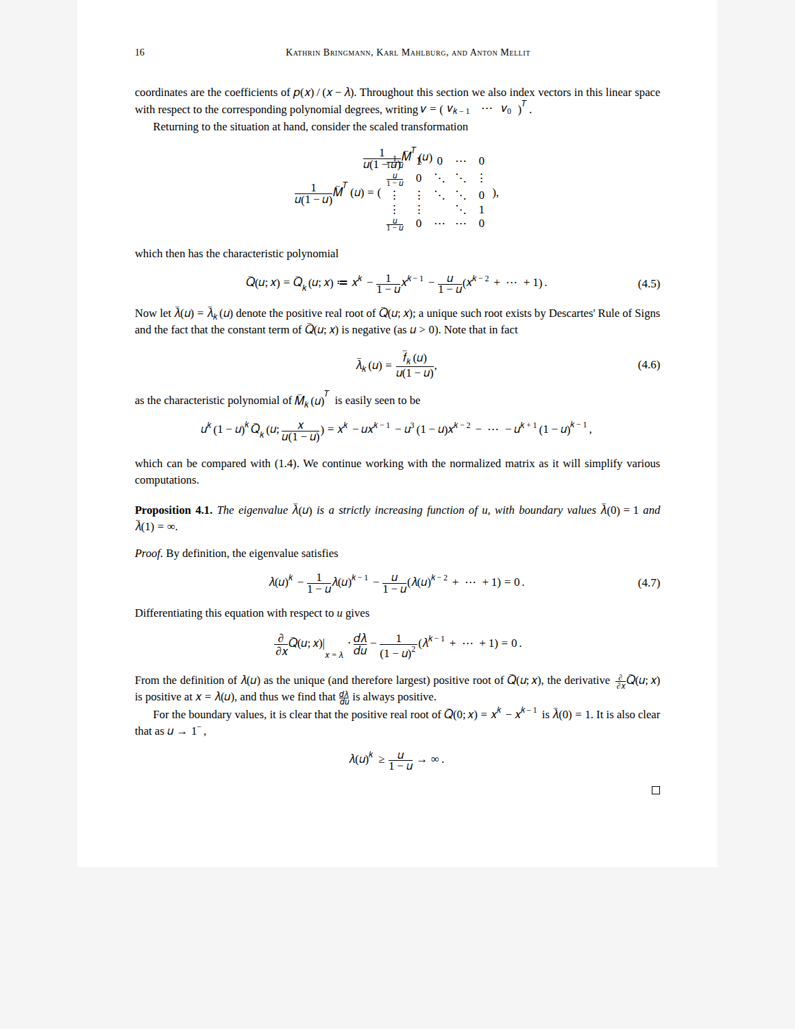16 Kathrin Bringmann, Karl Mahlburg, and Anton Mellit
coordinates are the coefficients of p(x)/(x−λ). Throughout this section we also index vectors in this linear space with respect to the corresponding polynomial degrees, writing v=(vk−1⋯v0)T.
Returning to the situation at hand, consider the scaled transformation
1u(1−u) M¯T (u)
1u(1−u) M¯T (u) = ( 11−u 1 0 ⋯ 0 u1−u 0 ⋱ ⋱ ⋮ ⋮ ⋮ ⋱ ⋱ 0 ⋮ ⋮ ⋱ 1 u1−u 0 ⋯ ⋯ 0 ) ,
which then has the characteristic polynomial
Q¯(u;x) = Q¯k(u;x) ≔ xk − 11−u xk−1 − u1−u (xk−2+⋯+1) . (4.5)
Now let λ¯(u)=λ¯k(u) denote the positive real root of Q¯(u;x); a unique such root exists by Descartes' Rule of Signs and the fact that the constant term of Q¯(u;x) is negative (as u>0). Note that in fact
λ¯k(u) = f¯k(u) u(1−u) , (4.6)
as the characteristic polynomial of M¯k(u)T is easily seen to be
uk (1−u)k Q¯k (u;xu(1−u)) = xk − uxk−1 − u3(1−u)xk−2 −⋯− uk+1 (1−u)k−1 ,
which can be compared with (1.4). We continue working with the normalized matrix as it will simplify various computations.
Proposition 4.1. The eigenvalue λ¯(u) is a strictly increasing function of u, with boundary values λ¯(0)=1 and λ¯(1)=∞.
Proof. By definition, the eigenvalue satisfies
λ(u)k − 11−u λ(u)k−1 − u1−u (λ(u)k−2+⋯+1) =0. (4.7)
Differentiating this equation with respect to u gives
∂∂x Q¯(u;x) | x=λ ⋅ dλdu − 1(1−u)2 (λk−1+⋯+1) =0.
From the definition of λ(u) as the unique (and therefore largest) positive root of Q¯(u;x), the derivative ∂∂xQ¯(u;x) is positive at x=λ(u), and thus we find that dλdu is always positive.
For the boundary values, it is clear that the positive real root of Q¯(0;x)=xk−xk−1 is λ¯(0)=1. It is also clear that as u→1−,
λ(u)k ≥ u1−u →∞.